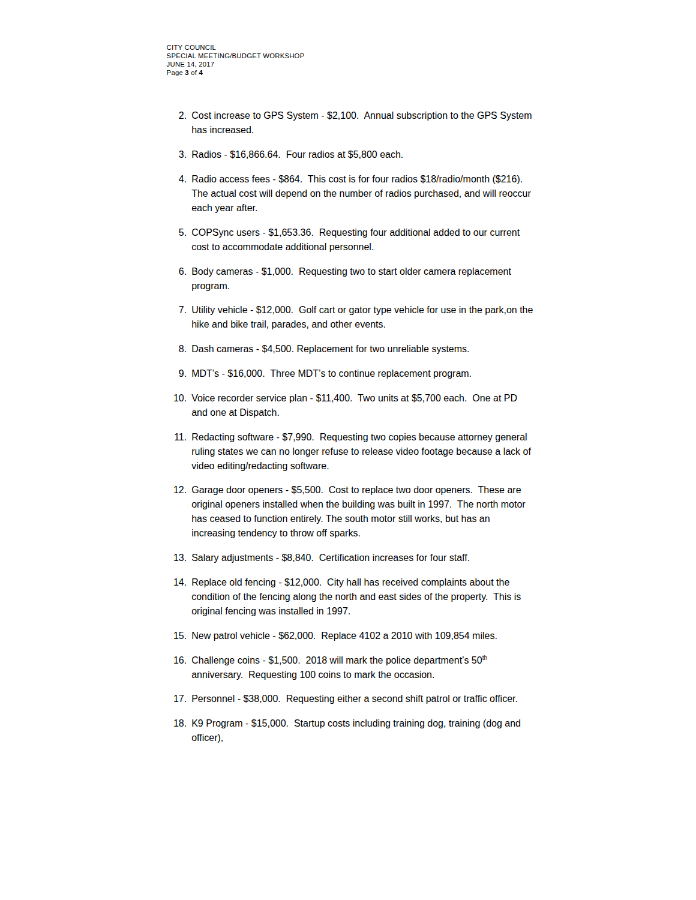CITY COUNCIL
SPECIAL MEETING/BUDGET WORKSHOP
JUNE 14, 2017
Page 3 of 4
2. Cost increase to GPS System - $2,100. Annual subscription to the GPS System has increased.
3. Radios - $16,866.64. Four radios at $5,800 each.
4. Radio access fees - $864. This cost is for four radios $18/radio/month ($216). The actual cost will depend on the number of radios purchased, and will reoccur each year after.
5. COPSync users - $1,653.36. Requesting four additional added to our current cost to accommodate additional personnel.
6. Body cameras - $1,000. Requesting two to start older camera replacement program.
7. Utility vehicle - $12,000. Golf cart or gator type vehicle for use in the park,on the hike and bike trail, parades, and other events.
8. Dash cameras - $4,500. Replacement for two unreliable systems.
9. MDT’s - $16,000. Three MDT’s to continue replacement program.
10. Voice recorder service plan - $11,400. Two units at $5,700 each. One at PD and one at Dispatch.
11. Redacting software - $7,990. Requesting two copies because attorney general ruling states we can no longer refuse to release video footage because a lack of video editing/redacting software.
12. Garage door openers - $5,500. Cost to replace two door openers. These are original openers installed when the building was built in 1997. The north motor has ceased to function entirely. The south motor still works, but has an increasing tendency to throw off sparks.
13. Salary adjustments - $8,840. Certification increases for four staff.
14. Replace old fencing - $12,000. City hall has received complaints about the condition of the fencing along the north and east sides of the property. This is original fencing was installed in 1997.
15. New patrol vehicle - $62,000. Replace 4102 a 2010 with 109,854 miles.
16. Challenge coins - $1,500. 2018 will mark the police department’s 50th anniversary. Requesting 100 coins to mark the occasion.
17. Personnel - $38,000. Requesting either a second shift patrol or traffic officer.
18. K9 Program - $15,000. Startup costs including training dog, training (dog and officer),